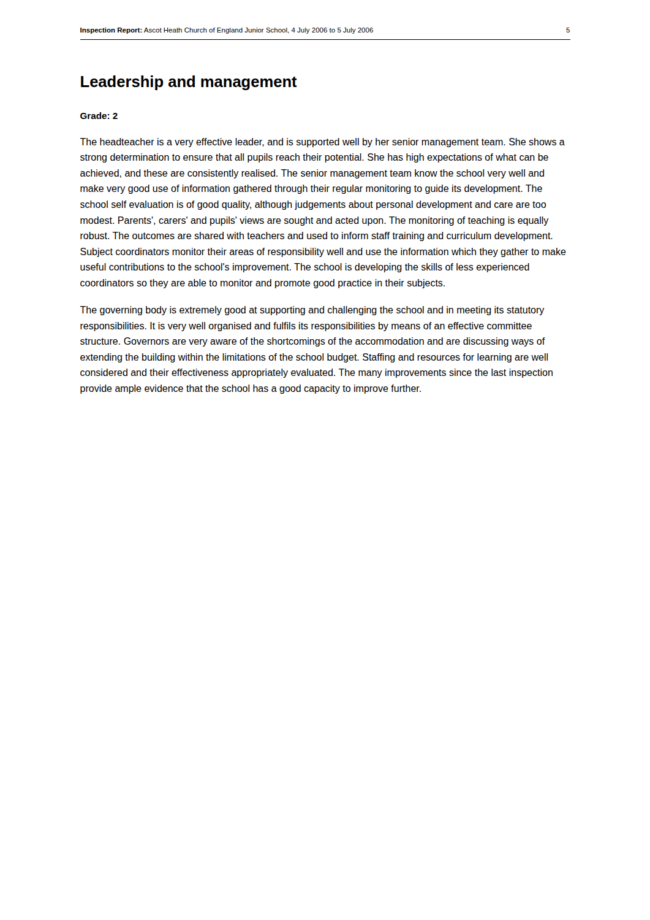Inspection Report: Ascot Heath Church of England Junior School, 4 July 2006 to 5 July 2006
5
Leadership and management
Grade: 2
The headteacher is a very effective leader, and is supported well by her senior management team. She shows a strong determination to ensure that all pupils reach their potential. She has high expectations of what can be achieved, and these are consistently realised. The senior management team know the school very well and make very good use of information gathered through their regular monitoring to guide its development. The school self evaluation is of good quality, although judgements about personal development and care are too modest. Parents', carers' and pupils' views are sought and acted upon. The monitoring of teaching is equally robust. The outcomes are shared with teachers and used to inform staff training and curriculum development. Subject coordinators monitor their areas of responsibility well and use the information which they gather to make useful contributions to the school's improvement. The school is developing the skills of less experienced coordinators so they are able to monitor and promote good practice in their subjects.
The governing body is extremely good at supporting and challenging the school and in meeting its statutory responsibilities. It is very well organised and fulfils its responsibilities by means of an effective committee structure. Governors are very aware of the shortcomings of the accommodation and are discussing ways of extending the building within the limitations of the school budget. Staffing and resources for learning are well considered and their effectiveness appropriately evaluated. The many improvements since the last inspection provide ample evidence that the school has a good capacity to improve further.